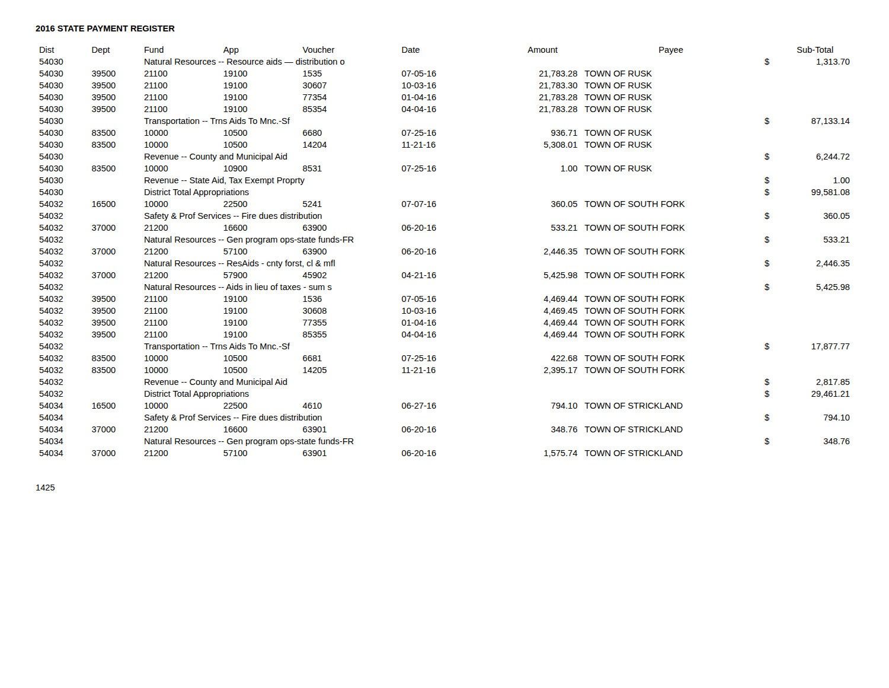2016 STATE PAYMENT REGISTER
| Dist | Dept | Fund | App | Voucher | Date | Amount | Payee | | Sub-Total |
| --- | --- | --- | --- | --- | --- | --- | --- | --- | --- |
| 54030 | | Natural Resources -- Resource aids — distribution o | | | $ | 1,313.70 |
| 54030 | 39500 | 21100 | 19100 | 1535 | 07-05-16 | 21,783.28 | TOWN OF RUSK | | |
| 54030 | 39500 | 21100 | 19100 | 30607 | 10-03-16 | 21,783.30 | TOWN OF RUSK | | |
| 54030 | 39500 | 21100 | 19100 | 77354 | 01-04-16 | 21,783.28 | TOWN OF RUSK | | |
| 54030 | 39500 | 21100 | 19100 | 85354 | 04-04-16 | 21,783.28 | TOWN OF RUSK | | |
| 54030 | | Transportation -- Trns Aids To Mnc.-Sf | | | $ | 87,133.14 |
| 54030 | 83500 | 10000 | 10500 | 6680 | 07-25-16 | 936.71 | TOWN OF RUSK | | |
| 54030 | 83500 | 10000 | 10500 | 14204 | 11-21-16 | 5,308.01 | TOWN OF RUSK | | |
| 54030 | | Revenue -- County and Municipal Aid | | | $ | 6,244.72 |
| 54030 | 83500 | 10000 | 10900 | 8531 | 07-25-16 | 1.00 | TOWN OF RUSK | | |
| 54030 | | Revenue -- State Aid, Tax Exempt Proprty | | | $ | 1.00 |
| 54030 | | District Total Appropriations | | | $ | 99,581.08 |
| 54032 | 16500 | 10000 | 22500 | 5241 | 07-07-16 | 360.05 | TOWN OF SOUTH FORK | | |
| 54032 | | Safety & Prof Services -- Fire dues distribution | | | $ | 360.05 |
| 54032 | 37000 | 21200 | 16600 | 63900 | 06-20-16 | 533.21 | TOWN OF SOUTH FORK | | |
| 54032 | | Natural Resources -- Gen program ops-state funds-FR | | | $ | 533.21 |
| 54032 | 37000 | 21200 | 57100 | 63900 | 06-20-16 | 2,446.35 | TOWN OF SOUTH FORK | | |
| 54032 | | Natural Resources -- ResAids - cnty forst, cl & mfl | | | $ | 2,446.35 |
| 54032 | 37000 | 21200 | 57900 | 45902 | 04-21-16 | 5,425.98 | TOWN OF SOUTH FORK | | |
| 54032 | | Natural Resources -- Aids in lieu of taxes - sum s | | | $ | 5,425.98 |
| 54032 | 39500 | 21100 | 19100 | 1536 | 07-05-16 | 4,469.44 | TOWN OF SOUTH FORK | | |
| 54032 | 39500 | 21100 | 19100 | 30608 | 10-03-16 | 4,469.45 | TOWN OF SOUTH FORK | | |
| 54032 | 39500 | 21100 | 19100 | 77355 | 01-04-16 | 4,469.44 | TOWN OF SOUTH FORK | | |
| 54032 | 39500 | 21100 | 19100 | 85355 | 04-04-16 | 4,469.44 | TOWN OF SOUTH FORK | | |
| 54032 | | Transportation -- Trns Aids To Mnc.-Sf | | | $ | 17,877.77 |
| 54032 | 83500 | 10000 | 10500 | 6681 | 07-25-16 | 422.68 | TOWN OF SOUTH FORK | | |
| 54032 | 83500 | 10000 | 10500 | 14205 | 11-21-16 | 2,395.17 | TOWN OF SOUTH FORK | | |
| 54032 | | Revenue -- County and Municipal Aid | | | $ | 2,817.85 |
| 54032 | | District Total Appropriations | | | $ | 29,461.21 |
| 54034 | 16500 | 10000 | 22500 | 4610 | 06-27-16 | 794.10 | TOWN OF STRICKLAND | | |
| 54034 | | Safety & Prof Services -- Fire dues distribution | | | $ | 794.10 |
| 54034 | 37000 | 21200 | 16600 | 63901 | 06-20-16 | 348.76 | TOWN OF STRICKLAND | | |
| 54034 | | Natural Resources -- Gen program ops-state funds-FR | | | $ | 348.76 |
| 54034 | 37000 | 21200 | 57100 | 63901 | 06-20-16 | 1,575.74 | TOWN OF STRICKLAND | | |
1425